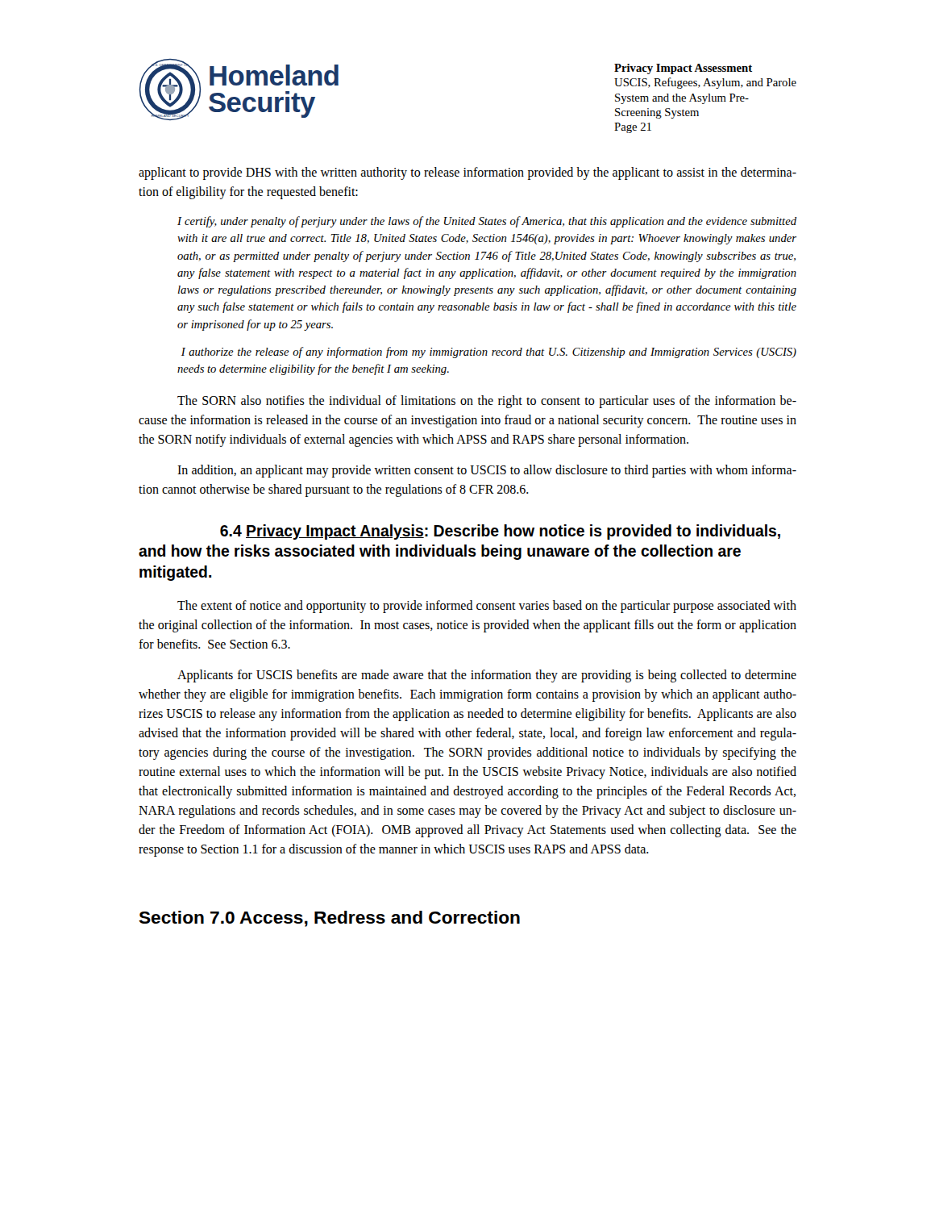U.S. DEPARTMENT OF HOMELAND SECURITY
Homeland
Security
Privacy Impact Assessment
USCIS, Refugees, Asylum, and Parole
System and the Asylum Pre-
Screening System
Page 21
applicant to provide DHS with the written authority to release information provided by the applicant to assist in the determination of eligibility for the requested benefit:
I certify, under penalty of perjury under the laws of the United States of America, that this application and the evidence submitted with it are all true and correct. Title 18, United States Code, Section 1546(a), provides in part: Whoever knowingly makes under oath, or as permitted under penalty of perjury under Section 1746 of Title 28,United States Code, knowingly subscribes as true, any false statement with respect to a material fact in any application, affidavit, or other document required by the immigration laws or regulations prescribed thereunder, or knowingly presents any such application, affidavit, or other document containing any such false statement or which fails to contain any reasonable basis in law or fact - shall be fined in accordance with this title or imprisoned for up to 25 years.
I authorize the release of any information from my immigration record that U.S. Citizenship and Immigration Services (USCIS) needs to determine eligibility for the benefit I am seeking.
The SORN also notifies the individual of limitations on the right to consent to particular uses of the information because the information is released in the course of an investigation into fraud or a national security concern. The routine uses in the SORN notify individuals of external agencies with which APSS and RAPS share personal information.
In addition, an applicant may provide written consent to USCIS to allow disclosure to third parties with whom information cannot otherwise be shared pursuant to the regulations of 8 CFR 208.6.
6.4 Privacy Impact Analysis: Describe how notice is provided to individuals, and how the risks associated with individuals being unaware of the collection are mitigated.
The extent of notice and opportunity to provide informed consent varies based on the particular purpose associated with the original collection of the information. In most cases, notice is provided when the applicant fills out the form or application for benefits. See Section 6.3.
Applicants for USCIS benefits are made aware that the information they are providing is being collected to determine whether they are eligible for immigration benefits. Each immigration form contains a provision by which an applicant authorizes USCIS to release any information from the application as needed to determine eligibility for benefits. Applicants are also advised that the information provided will be shared with other federal, state, local, and foreign law enforcement and regulatory agencies during the course of the investigation. The SORN provides additional notice to individuals by specifying the routine external uses to which the information will be put. In the USCIS website Privacy Notice, individuals are also notified that electronically submitted information is maintained and destroyed according to the principles of the Federal Records Act, NARA regulations and records schedules, and in some cases may be covered by the Privacy Act and subject to disclosure under the Freedom of Information Act (FOIA). OMB approved all Privacy Act Statements used when collecting data. See the response to Section 1.1 for a discussion of the manner in which USCIS uses RAPS and APSS data.
Section 7.0 Access, Redress and Correction